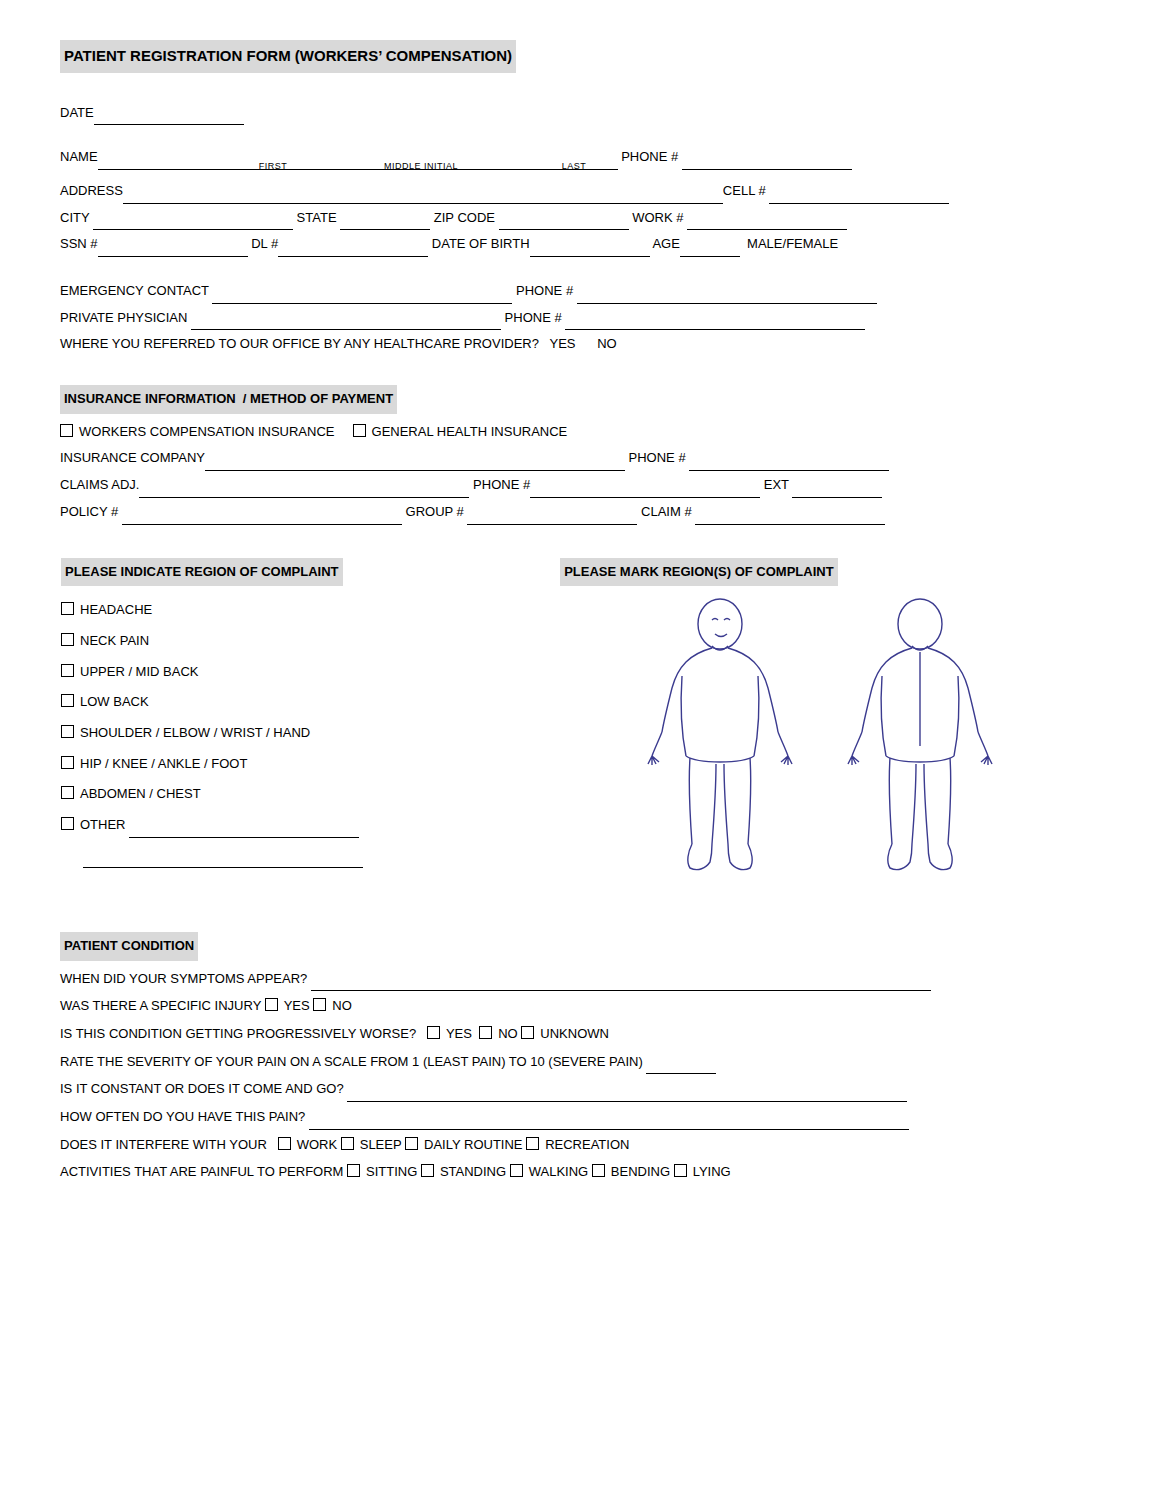PATIENT REGISTRATION FORM (WORKERS’ COMPENSATION)
DATE
NAME PHONE #
FIRST MIDDLE INITIAL LAST
ADDRESS CELL #
CITY STATE ZIP CODE WORK #
SSN # DL # DATE OF BIRTH AGE MALE/FEMALE
EMERGENCY CONTACT PHONE #
PRIVATE PHYSICIAN PHONE #
WHERE YOU REFERRED TO OUR OFFICE BY ANY HEALTHCARE PROVIDER? YES NO
INSURANCE INFORMATION / METHOD OF PAYMENT
WORKERS COMPENSATION INSURANCE GENERAL HEALTH INSURANCE
INSURANCE COMPANY PHONE #
CLAIMS ADJ. PHONE # EXT
POLICY # GROUP # CLAIM #
| PLEASE INDICATE REGION OF COMPLAINT HEADACHE NECK PAIN UPPER / MID BACK LOW BACK SHOULDER / ELBOW / WRIST / HAND HIP / KNEE / ANKLE / FOOT ABDOMEN / CHEST OTHER | PLEASE MARK REGION(S) OF COMPLAINT |
PATIENT CONDITION
WHEN DID YOUR SYMPTOMS APPEAR?
WAS THERE A SPECIFIC INJURY YES NO
IS THIS CONDITION GETTING PROGRESSIVELY WORSE? YES NO UNKNOWN
RATE THE SEVERITY OF YOUR PAIN ON A SCALE FROM 1 (LEAST PAIN) TO 10 (SEVERE PAIN)
IS IT CONSTANT OR DOES IT COME AND GO?
HOW OFTEN DO YOU HAVE THIS PAIN?
DOES IT INTERFERE WITH YOUR WORK SLEEP DAILY ROUTINE RECREATION
ACTIVITIES THAT ARE PAINFUL TO PERFORM SITTING STANDING WALKING BENDING LYING